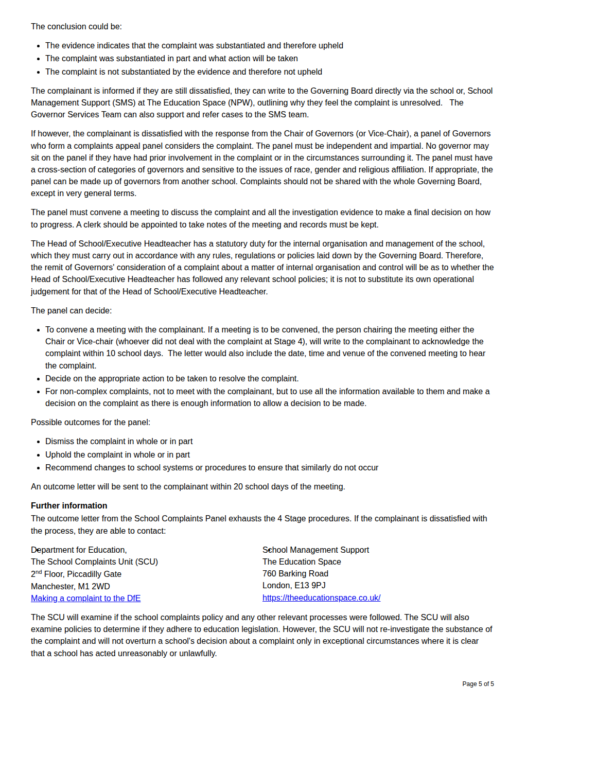The conclusion could be:
The evidence indicates that the complaint was substantiated and therefore upheld
The complaint was substantiated in part and what action will be taken
The complaint is not substantiated by the evidence and therefore not upheld
The complainant is informed if they are still dissatisfied, they can write to the Governing Board directly via the school or, School Management Support (SMS) at The Education Space (NPW), outlining why they feel the complaint is unresolved. The Governor Services Team can also support and refer cases to the SMS team.
If however, the complainant is dissatisfied with the response from the Chair of Governors (or Vice-Chair), a panel of Governors who form a complaints appeal panel considers the complaint. The panel must be independent and impartial. No governor may sit on the panel if they have had prior involvement in the complaint or in the circumstances surrounding it. The panel must have a cross-section of categories of governors and sensitive to the issues of race, gender and religious affiliation. If appropriate, the panel can be made up of governors from another school. Complaints should not be shared with the whole Governing Board, except in very general terms.
The panel must convene a meeting to discuss the complaint and all the investigation evidence to make a final decision on how to progress. A clerk should be appointed to take notes of the meeting and records must be kept.
The Head of School/Executive Headteacher has a statutory duty for the internal organisation and management of the school, which they must carry out in accordance with any rules, regulations or policies laid down by the Governing Board. Therefore, the remit of Governors' consideration of a complaint about a matter of internal organisation and control will be as to whether the Head of School/Executive Headteacher has followed any relevant school policies; it is not to substitute its own operational judgement for that of the Head of School/Executive Headteacher.
The panel can decide:
To convene a meeting with the complainant. If a meeting is to be convened, the person chairing the meeting either the Chair or Vice-chair (whoever did not deal with the complaint at Stage 4), will write to the complainant to acknowledge the complaint within 10 school days. The letter would also include the date, time and venue of the convened meeting to hear the complaint.
Decide on the appropriate action to be taken to resolve the complaint.
For non-complex complaints, not to meet with the complainant, but to use all the information available to them and make a decision on the complaint as there is enough information to allow a decision to be made.
Possible outcomes for the panel:
Dismiss the complaint in whole or in part
Uphold the complaint in whole or in part
Recommend changes to school systems or procedures to ensure that similarly do not occur
An outcome letter will be sent to the complainant within 20 school days of the meeting.
Further information
The outcome letter from the School Complaints Panel exhausts the 4 Stage procedures. If the complainant is dissatisfied with the process, they are able to contact:
| Department for Education, The School Complaints Unit (SCU) 2 nd Floor, Piccadilly Gate Manchester, M1 2WD Making a complaint to the DfE | School Management Support The Education Space 760 Barking Road London, E13 9PJ https://theeducationspace.co.uk/ |
The SCU will examine if the school complaints policy and any other relevant processes were followed. The SCU will also examine policies to determine if they adhere to education legislation. However, the SCU will not re-investigate the substance of the complaint and will not overturn a school's decision about a complaint only in exceptional circumstances where it is clear that a school has acted unreasonably or unlawfully.
Page 5 of 5